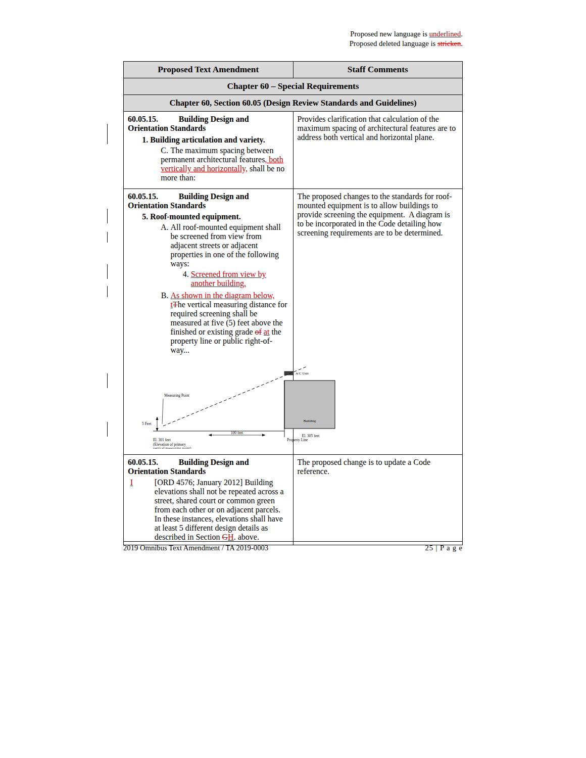Proposed new language is underlined.
Proposed deleted language is stricken.
| Proposed Text Amendment | Staff Comments |
| --- | --- |
| Chapter 60 – Special Requirements |
| Chapter 60, Section 60.05 (Design Review Standards and Guidelines) |
| 60.05.15. Building Design and Orientation Standards Building articulation and variety. C. The maximum spacing between permanent architectural features , both vertically and horizontally, shall be no more than: | Provides clarification that calculation of the maximum spacing of architectural features are to address both vertical and horizontal plane. |
| 60.05.15. Building Design and Orientation Standards Roof-mounted equipment. All roof-mounted equipment shall be screened from view from adjacent streets or adjacent properties in one of the following ways: Screened from view by another building. As shown in the diagram below, t T he vertical measuring distance for required screening shall be measured at five (5) feet above the finished or existing grade of at the property line or public right-of-way... Building A/C Unit Measuring Point 5 Feet 100 feet El. 301 feet (Elevation of primary vertical measuring point) Property Line El. 305 feet | The proposed changes to the standards for roof-mounted equipment is to allow buildings to provide screening the equipment. A diagram is to be incorporated in the Code detailing how screening requirements are to be determined. |
| 60.05.15. Building Design and Orientation Standards I [ORD 4576; January 2012] Building elevations shall not be repeated across a street, shared court or common green from each other or on adjacent parcels. In these instances, elevations shall have at least 5 different design details as described in Section G H . above. | The proposed change is to update a Code reference. |
2019 Omnibus Text Amendment / TA 2019-0003 25 | P a g e